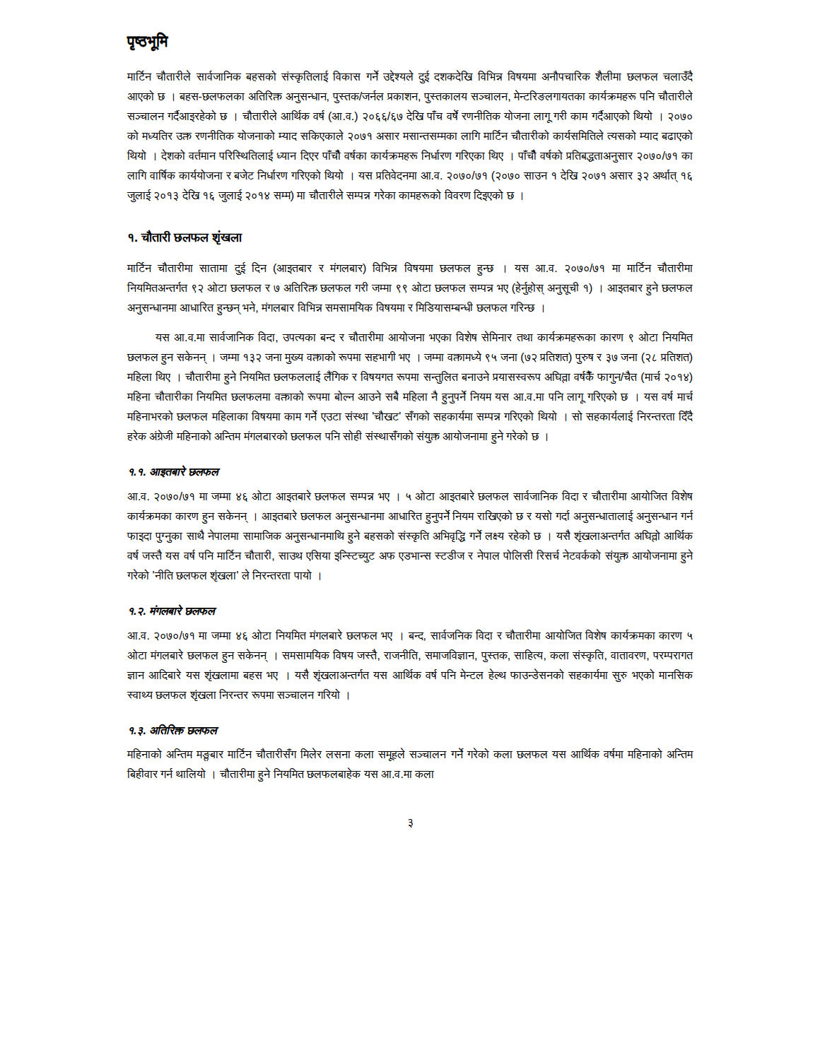पृष्ठभूमि
मार्टिन चौतारीले सार्वजानिक बहसको संस्कृतिलाई विकास गर्ने उद्देश्यले दुई दशकदेखि विभिन्न विषयमा अनौपचारिक शैलीमा छलफल चलाउँदै आएको छ । बहस-छलफलका अतिरिक्त अनुसन्धान, पुस्तक/जर्नल प्रकाशन, पुस्तकालय सञ्चालन, मेन्टरिङलगायतका कार्यक्रमहरू पनि चौतारीले सञ्चालन गर्दैआइरहेको छ । चौतारीले आर्थिक वर्ष (आ.व.) २०६६/६७ देखि पाँच वर्षे रणनीतिक योजना लागू गरी काम गर्दैआएको थियो । २०७० को मध्यतिर उक्त रणनीतिक योजनाको म्याद सकिएकाले २०७१ असार मसान्तसम्मका लागि मार्टिन चौतारीको कार्यसमितिले त्यसको म्याद बढाएको थियो । देशको वर्तमान परिस्थितिलाई ध्यान दिएर पाँचौँ वर्षका कार्यक्रमहरू निर्धारण गरिएका थिए । पाँचौँ वर्षको प्रतिबद्धताअनुसार २०७०/७१ का लागि वार्षिक कार्ययोजना र बजेट निर्धारण गरिएको थियो । यस प्रतिवेदनमा आ.व. २०७०/७१ (२०७० साउन १ देखि २०७१ असार ३२ अर्थात् १६ जुलाई २०१३ देखि १६ जुलाई २०१४ सम्म) मा चौतारीले सम्पन्न गरेका कामहरूको विवरण दिइएको छ ।
१. चौतारी छलफल शृंखला
मार्टिन चौतारीमा सातामा दुई दिन (आइतबार र मंगलबार) विभिन्न विषयमा छलफल हुन्छ । यस आ.व. २०७०/७१ मा मार्टिन चौतारीमा नियमितअन्तर्गत ९२ ओटा छलफल र ७ अतिरिक्त छलफल गरी जम्मा ९९ ओटा छलफल सम्पन्न भए (हेर्नुहोस् अनुसूची १) । आइतबार हुने छलफल अनुसन्धानमा आधारित हुन्छन् भने, मंगलबार विभिन्न समसामयिक विषयमा र मिडियासम्बन्धी छलफल गरिन्छ ।
यस आ.व.मा सार्वजानिक विदा, उपत्यका बन्द र चौतारीमा आयोजना भएका विशेष सेमिनार तथा कार्यक्रमहरूका कारण ९ ओटा नियमित छलफल हुन सकेनन् । जम्मा १३२ जना मुख्य वक्ताको रूपमा सहभागी भए । जम्मा वक्तामध्ये ९५ जना (७२ प्रतिशत) पुरुष र ३७ जना (२८ प्रतिशत) महिला थिए । चौतारीमा हुने नियमित छलफललाई लैंगिक र विषयगत रूपमा सन्तुलित बनाउने प्रयासस्वरूप अघिल्ला वर्षकैँ फागुन/चैत (मार्च २०१४) महिना चौतारीका नियमित छलफलमा वक्ताको रूपमा बोल्न आउने सबै महिला नै हुनुपर्ने नियम यस आ.व.मा पनि लागू गरिएको छ । यस वर्ष मार्च महिनाभरको छलफल महिलाका विषयमा काम गर्ने एउटा संस्था 'चौखट' सँगको सहकार्यमा सम्पन्न गरिएको थियो । सो सहकार्यलाई निरन्तरता दिँदै हरेक अंग्रेजी महिनाको अन्तिम मंगलबारको छलफल पनि सोही संस्थासँगको संयुक्त आयोजनामा हुने गरेको छ ।
१.१. आइतबारे छलफल
आ.व. २०७०/७१ मा जम्मा ४६ ओटा आइतबारे छलफल सम्पन्न भए । ५ ओटा आइतबारे छलफल सार्वजानिक विदा र चौतारीमा आयोजित विशेष कार्यक्रमका कारण हुन सकेनन् । आइतबारे छलफल अनुसन्धानमा आधारित हुनुपर्ने नियम राखिएको छ र यसो गर्दा अनुसन्धातालाई अनुसन्धान गर्न फाइदा पुग्नुका साथै नेपालमा सामाजिक अनुसन्धानमाथि हुने बहसको संस्कृति अभिवृद्धि गर्ने लक्ष्य रहेको छ । यसै शृंखलाअन्तर्गत अघिल्लो आर्थिक वर्ष जस्तै यस वर्ष पनि मार्टिन चौतारी, साउथ एसिया इन्स्टिच्युट अफ एडभान्स स्टडीज र नेपाल पोलिसी रिसर्च नेटवर्कको संयुक्त आयोजनामा हुने गरेको 'नीति छलफल शृंखला' ले निरन्तरता पायो ।
१.२. मंगलबारे छलफल
आ.व. २०७०/७१ मा जम्मा ४६ ओटा नियमित मंगलबारे छलफल भए । बन्द, सार्वजनिक विदा र चौतारीमा आयोजित विशेष कार्यक्रमका कारण ५ ओटा मंगलबारे छलफल हुन सकेनन् । समसामयिक विषय जस्तै, राजनीति, समाजविज्ञान, पुस्तक, साहित्य, कला संस्कृति, वातावरण, परम्परागत ज्ञान आदिबारे यस शृंखलामा बहस भए । यसै शृंखलाअन्तर्गत यस आर्थिक वर्ष पनि मेन्टल हेल्थ फाउन्डेसनको सहकार्यमा सुरु भएको मानसिक स्वाथ्य छलफल शृंखला निरन्तर रूपमा सञ्चालन गरियो ।
१.३. अतिरिक्त छलफल
महिनाको अन्तिम मङ्लबार मार्टिन चौतारीसँग मिलेर लसना कला समूहले सञ्चालन गर्ने गरेको कला छलफल यस आर्थिक वर्षमा महिनाको अन्तिम बिहीवार गर्न थालियो । चौतारीमा हुने नियमित छलफलबाहेक यस आ.व.मा कला
३